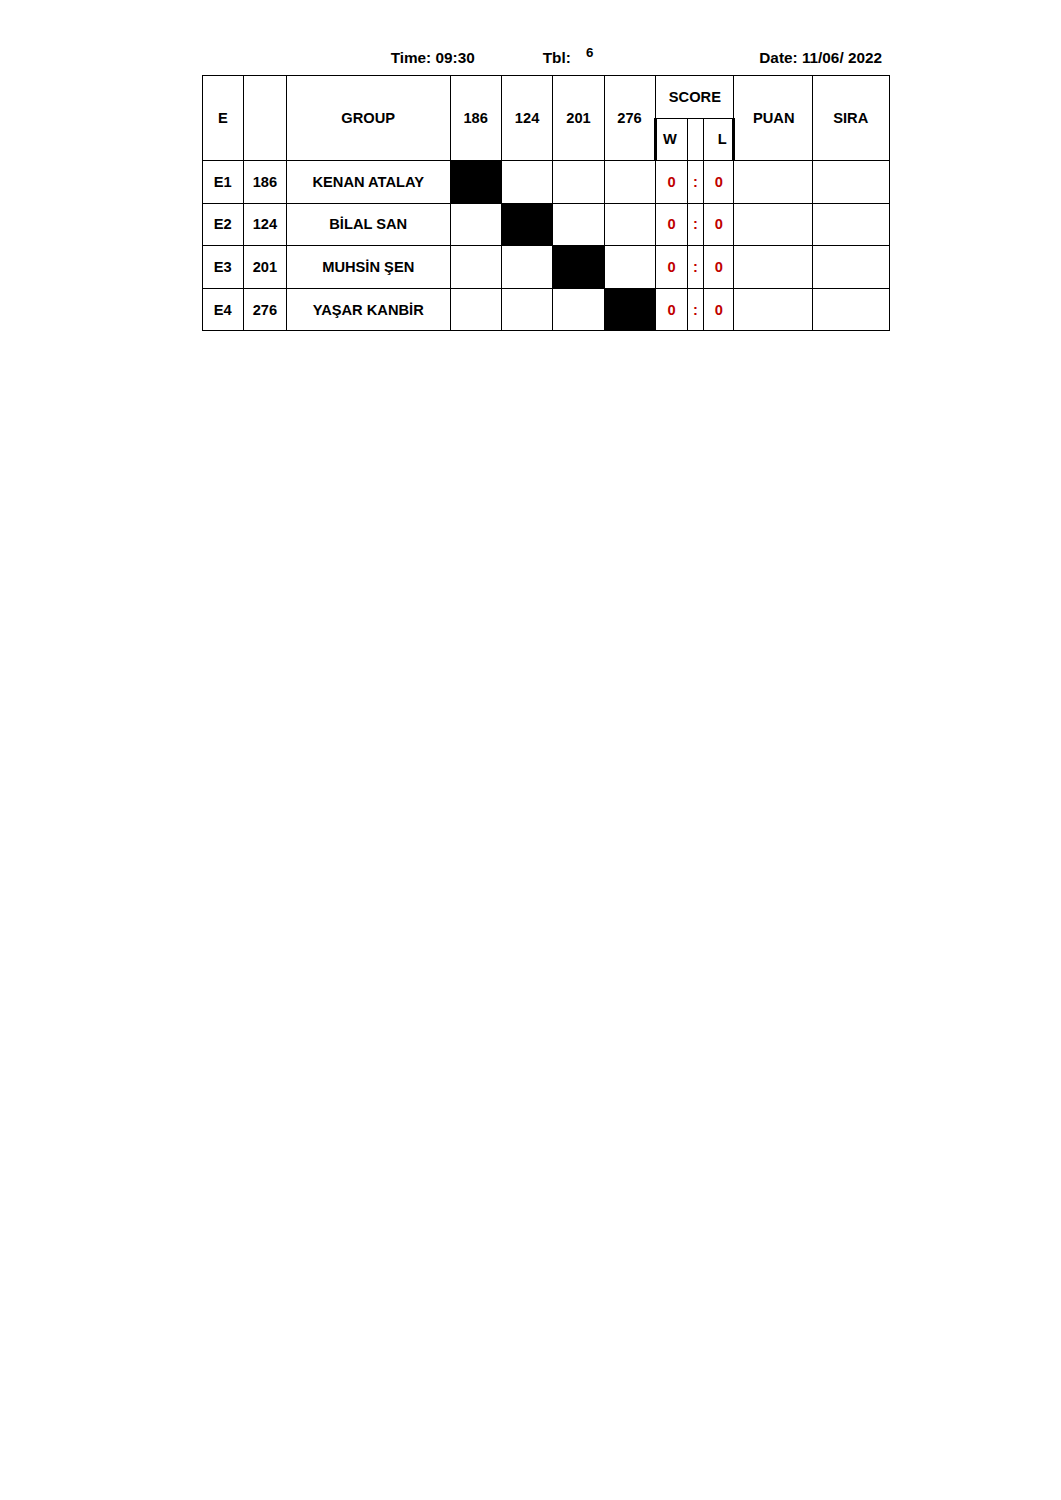Time: 09:30 Tbl:6 Date: 11/06/ 2022
| E | | GROUP | 186 | 124 | 201 | 276 | SCORE | PUAN | SIRA |
| --- | --- | --- | --- | --- | --- | --- | --- | --- | --- |
| W | | L |
| E1 | 186 | KENAN ATALAY | | | | | 0 | : | 0 | | |
| E2 | 124 | BİLAL SAN | | | | | 0 | : | 0 | | |
| E3 | 201 | MUHSİN ŞEN | | | | | 0 | : | 0 | | |
| E4 | 276 | YAŞAR KANBİR | | | | | 0 | : | 0 | | |